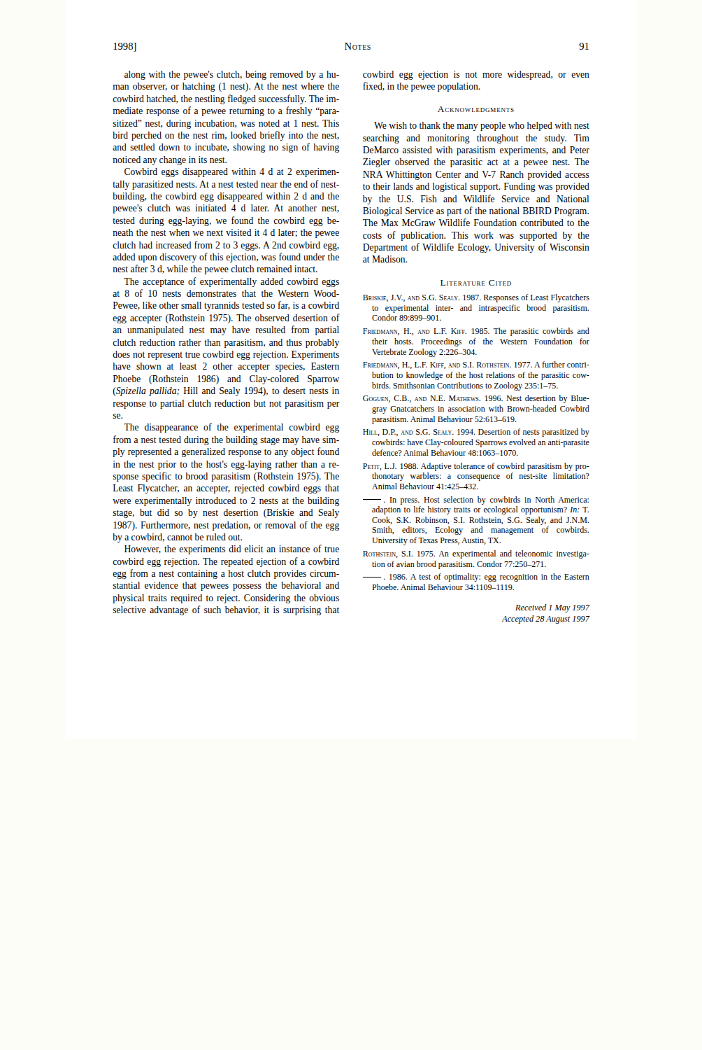1998] Notes 91
along with the pewee's clutch, being removed by a human observer, or hatching (1 nest). At the nest where the cowbird hatched, the nestling fledged successfully. The immediate response of a pewee returning to a freshly “parasitized” nest, during incubation, was noted at 1 nest. This bird perched on the nest rim, looked briefly into the nest, and settled down to incubate, showing no sign of having noticed any change in its nest.
Cowbird eggs disappeared within 4 d at 2 experimentally parasitized nests. At a nest tested near the end of nest-building, the cowbird egg disappeared within 2 d and the pewee's clutch was initiated 4 d later. At another nest, tested during egg-laying, we found the cowbird egg beneath the nest when we next visited it 4 d later; the pewee clutch had increased from 2 to 3 eggs. A 2nd cowbird egg, added upon discovery of this ejection, was found under the nest after 3 d, while the pewee clutch remained intact.
The acceptance of experimentally added cowbird eggs at 8 of 10 nests demonstrates that the Western Wood-Pewee, like other small tyrannids tested so far, is a cowbird egg accepter (Rothstein 1975). The observed desertion of an unmanipulated nest may have resulted from partial clutch reduction rather than parasitism, and thus probably does not represent true cowbird egg rejection. Experiments have shown at least 2 other accepter species, Eastern Phoebe (Rothstein 1986) and Clay-colored Sparrow (Spizella pallida; Hill and Sealy 1994), to desert nests in response to partial clutch reduction but not parasitism per se.
The disappearance of the experimental cowbird egg from a nest tested during the building stage may have simply represented a generalized response to any object found in the nest prior to the host's egg-laying rather than a response specific to brood parasitism (Rothstein 1975). The Least Flycatcher, an accepter, rejected cowbird eggs that were experimentally introduced to 2 nests at the building stage, but did so by nest desertion (Briskie and Sealy 1987). Furthermore, nest predation, or removal of the egg by a cowbird, cannot be ruled out.
However, the experiments did elicit an instance of true cowbird egg rejection. The repeated ejection of a cowbird egg from a nest containing a host clutch provides circumstantial evidence that pewees possess the behavioral and physical traits required to reject. Considering the obvious selective advantage of such behavior, it is surprising that cowbird egg ejection is not more widespread, or even fixed, in the pewee population.
Acknowledgments
We wish to thank the many people who helped with nest searching and monitoring throughout the study. Tim DeMarco assisted with parasitism experiments, and Peter Ziegler observed the parasitic act at a pewee nest. The NRA Whittington Center and V-7 Ranch provided access to their lands and logistical support. Funding was provided by the U.S. Fish and Wildlife Service and National Biological Service as part of the national BBIRD Program. The Max McGraw Wildlife Foundation contributed to the costs of publication. This work was supported by the Department of Wildlife Ecology, University of Wisconsin at Madison.
Literature Cited
Briskie, J.V., and S.G. Sealy. 1987. Responses of Least Flycatchers to experimental inter- and intraspecific brood parasitism. Condor 89:899–901.
Friedmann, H., and L.F. Kiff. 1985. The parasitic cowbirds and their hosts. Proceedings of the Western Foundation for Vertebrate Zoology 2:226–304.
Friedmann, H., L.F. Kiff, and S.I. Rothstein. 1977. A further contribution to knowledge of the host relations of the parasitic cowbirds. Smithsonian Contributions to Zoology 235:1–75.
Goguen, C.B., and N.E. Mathews. 1996. Nest desertion by Blue-gray Gnatcatchers in association with Brown-headed Cowbird parasitism. Animal Behaviour 52:613–619.
Hill, D.P., and S.G. Sealy. 1994. Desertion of nests parasitized by cowbirds: have Clay-coloured Sparrows evolved an anti-parasite defence? Animal Behaviour 48:1063–1070.
Petit, L.J. 1988. Adaptive tolerance of cowbird parasitism by prothonotary warblers: a consequence of nest-site limitation? Animal Behaviour 41:425–432.
. In press. Host selection by cowbirds in North America: adaption to life history traits or ecological opportunism? In: T. Cook, S.K. Robinson, S.I. Rothstein, S.G. Sealy, and J.N.M. Smith, editors, Ecology and management of cowbirds. University of Texas Press, Austin, TX.
Rothstein, S.I. 1975. An experimental and teleonomic investigation of avian brood parasitism. Condor 77:250–271.
. 1986. A test of optimality: egg recognition in the Eastern Phoebe. Animal Behaviour 34:1109–1119.
Received 1 May 1997
Accepted 28 August 1997